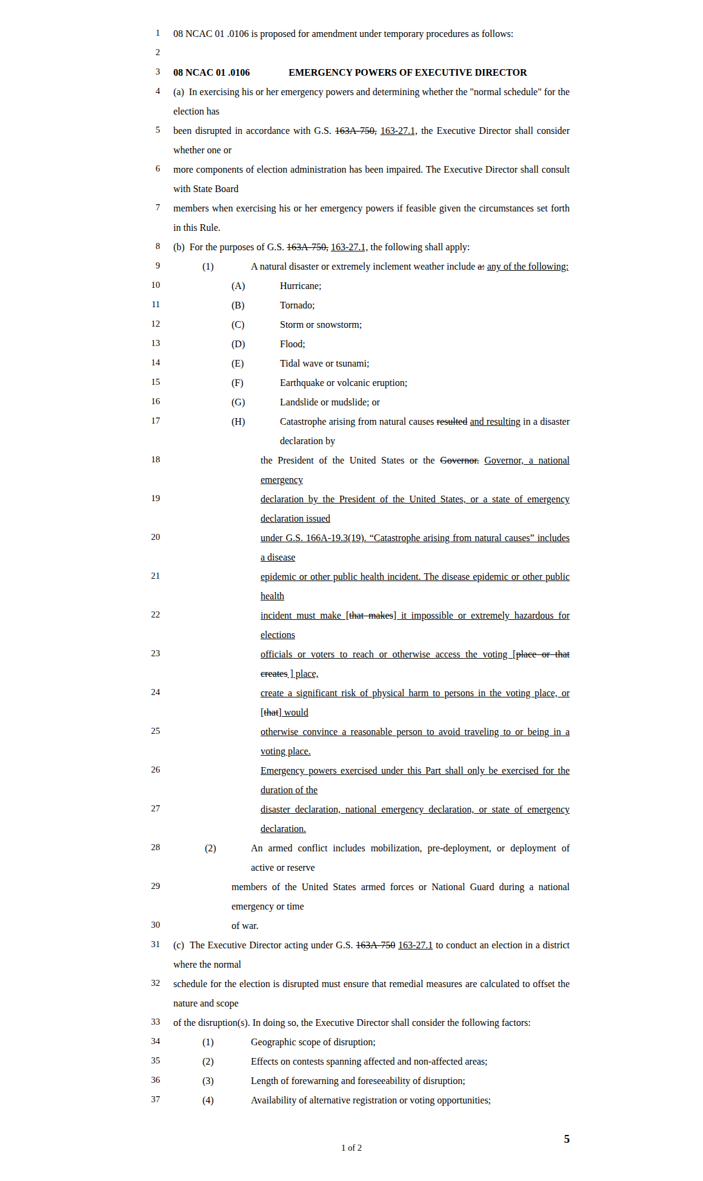1
08 NCAC 01 .0106 is proposed for amendment under temporary procedures as follows:
2
3
08 NCAC 01 .0106    EMERGENCY POWERS OF EXECUTIVE DIRECTOR
4
(a) In exercising his or her emergency powers and determining whether the "normal schedule" for the election has
5
been disrupted in accordance with G.S. 163A-750, 163-27.1, the Executive Director shall consider whether one or
6
more components of election administration has been impaired. The Executive Director shall consult with State Board
7
members when exercising his or her emergency powers if feasible given the circumstances set forth in this Rule.
8
(b) For the purposes of G.S. 163A-750, 163-27.1, the following shall apply:
9
(1)
A natural disaster or extremely inclement weather include a: any of the following:
10
(A)
Hurricane;
11
(B)
Tornado;
12
(C)
Storm or snowstorm;
13
(D)
Flood;
14
(E)
Tidal wave or tsunami;
15
(F)
Earthquake or volcanic eruption;
16
(G)
Landslide or mudslide; or
17
(H)
Catastrophe arising from natural causes resulted and resulting in a disaster declaration by
18
the President of the United States or the Governor. Governor, a national emergency
19
declaration by the President of the United States, or a state of emergency declaration issued
20
under G.S. 166A-19.3(19). “Catastrophe arising from natural causes” includes a disease
21
epidemic or other public health incident. The disease epidemic or other public health
22
incident must make [that makes] it impossible or extremely hazardous for elections
23
officials or voters to reach or otherwise access the voting [place or that creates ] place,
24
create a significant risk of physical harm to persons in the voting place, or [that] would
25
otherwise convince a reasonable person to avoid traveling to or being in a voting place.
26
Emergency powers exercised under this Part shall only be exercised for the duration of the
27
disaster declaration, national emergency declaration, or state of emergency declaration.
28
(2)
An armed conflict includes mobilization, pre-deployment, or deployment of active or reserve
29
members of the United States armed forces or National Guard during a national emergency or time
30
of war.
31
(c) The Executive Director acting under G.S. 163A-750 163-27.1 to conduct an election in a district where the normal
32
schedule for the election is disrupted must ensure that remedial measures are calculated to offset the nature and scope
33
of the disruption(s). In doing so, the Executive Director shall consider the following factors:
34
(1)
Geographic scope of disruption;
35
(2)
Effects on contests spanning affected and non-affected areas;
36
(3)
Length of forewarning and foreseeability of disruption;
37
(4)
Availability of alternative registration or voting opportunities;
1 of 2 5